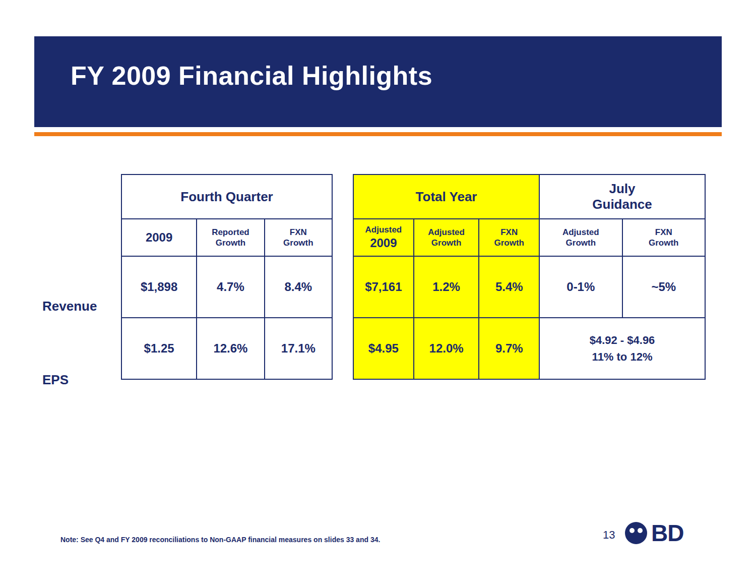FY 2009 Financial Highlights
Revenue
EPS
| Fourth Quarter |
| --- |
| 2009 | Reported Growth | FXN Growth |
| $1,898 | 4.7% | 8.4% |
| $1.25 | 12.6% | 17.1% |
| Total Year | July Guidance |
| --- | --- |
| Adjusted 2009 | Adjusted Growth | FXN Growth | Adjusted Growth | FXN Growth |
| $7,161 | 1.2% | 5.4% | 0-1% | ~5% |
| $4.95 | 12.0% | 9.7% | $4.92 - $4.96 11% to 12% |
Note: See Q4 and FY 2009 reconciliations to Non-GAAP financial measures on slides 33 and 34.
13
BD